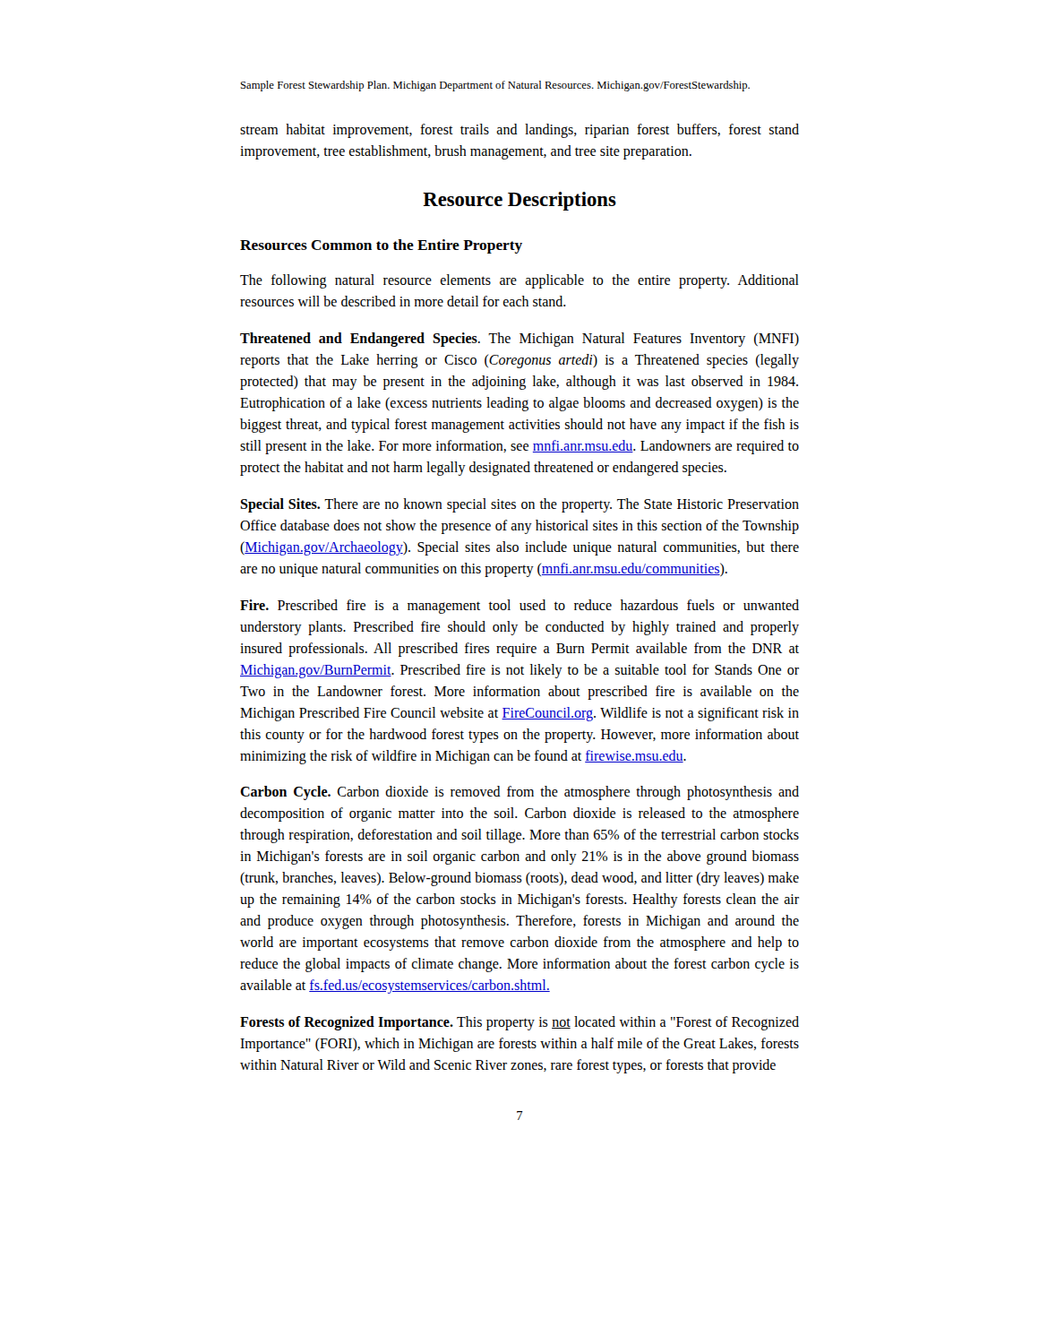Sample Forest Stewardship Plan. Michigan Department of Natural Resources. Michigan.gov/ForestStewardship.
stream habitat improvement, forest trails and landings, riparian forest buffers, forest stand improvement, tree establishment, brush management, and tree site preparation.
Resource Descriptions
Resources Common to the Entire Property
The following natural resource elements are applicable to the entire property. Additional resources will be described in more detail for each stand.
Threatened and Endangered Species. The Michigan Natural Features Inventory (MNFI) reports that the Lake herring or Cisco (Coregonus artedi) is a Threatened species (legally protected) that may be present in the adjoining lake, although it was last observed in 1984. Eutrophication of a lake (excess nutrients leading to algae blooms and decreased oxygen) is the biggest threat, and typical forest management activities should not have any impact if the fish is still present in the lake. For more information, see mnfi.anr.msu.edu. Landowners are required to protect the habitat and not harm legally designated threatened or endangered species.
Special Sites. There are no known special sites on the property. The State Historic Preservation Office database does not show the presence of any historical sites in this section of the Township (Michigan.gov/Archaeology). Special sites also include unique natural communities, but there are no unique natural communities on this property (mnfi.anr.msu.edu/communities).
Fire. Prescribed fire is a management tool used to reduce hazardous fuels or unwanted understory plants. Prescribed fire should only be conducted by highly trained and properly insured professionals. All prescribed fires require a Burn Permit available from the DNR at Michigan.gov/BurnPermit. Prescribed fire is not likely to be a suitable tool for Stands One or Two in the Landowner forest. More information about prescribed fire is available on the Michigan Prescribed Fire Council website at FireCouncil.org. Wildlife is not a significant risk in this county or for the hardwood forest types on the property. However, more information about minimizing the risk of wildfire in Michigan can be found at firewise.msu.edu.
Carbon Cycle. Carbon dioxide is removed from the atmosphere through photosynthesis and decomposition of organic matter into the soil. Carbon dioxide is released to the atmosphere through respiration, deforestation and soil tillage. More than 65% of the terrestrial carbon stocks in Michigan's forests are in soil organic carbon and only 21% is in the above ground biomass (trunk, branches, leaves). Below-ground biomass (roots), dead wood, and litter (dry leaves) make up the remaining 14% of the carbon stocks in Michigan's forests. Healthy forests clean the air and produce oxygen through photosynthesis. Therefore, forests in Michigan and around the world are important ecosystems that remove carbon dioxide from the atmosphere and help to reduce the global impacts of climate change. More information about the forest carbon cycle is available at fs.fed.us/ecosystemservices/carbon.shtml.
Forests of Recognized Importance. This property is not located within a "Forest of Recognized Importance" (FORI), which in Michigan are forests within a half mile of the Great Lakes, forests within Natural River or Wild and Scenic River zones, rare forest types, or forests that provide
7